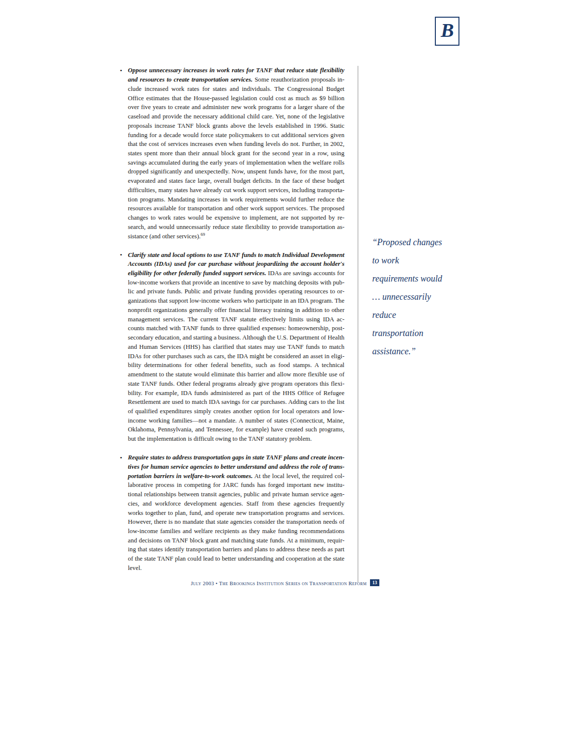B
Oppose unnecessary increases in work rates for TANF that reduce state flexibility and resources to create transportation services. Some reauthorization proposals include increased work rates for states and individuals. The Congressional Budget Office estimates that the House-passed legislation could cost as much as $9 billion over five years to create and administer new work programs for a larger share of the caseload and provide the necessary additional child care. Yet, none of the legislative proposals increase TANF block grants above the levels established in 1996. Static funding for a decade would force state policymakers to cut additional services given that the cost of services increases even when funding levels do not. Further, in 2002, states spent more than their annual block grant for the second year in a row, using savings accumulated during the early years of implementation when the welfare rolls dropped significantly and unexpectedly. Now, unspent funds have, for the most part, evaporated and states face large, overall budget deficits. In the face of these budget difficulties, many states have already cut work support services, including transportation programs. Mandating increases in work requirements would further reduce the resources available for transportation and other work support services. The proposed changes to work rates would be expensive to implement, are not supported by research, and would unnecessarily reduce state flexibility to provide transportation assistance (and other services).69
Clarify state and local options to use TANF funds to match Individual Development Accounts (IDAs) used for car purchase without jeopardizing the account holder's eligibility for other federally funded support services. IDAs are savings accounts for low-income workers that provide an incentive to save by matching deposits with public and private funds. Public and private funding provides operating resources to organizations that support low-income workers who participate in an IDA program. The nonprofit organizations generally offer financial literacy training in addition to other management services. The current TANF statute effectively limits using IDA accounts matched with TANF funds to three qualified expenses: homeownership, postsecondary education, and starting a business. Although the U.S. Department of Health and Human Services (HHS) has clarified that states may use TANF funds to match IDAs for other purchases such as cars, the IDA might be considered an asset in eligibility determinations for other federal benefits, such as food stamps. A technical amendment to the statute would eliminate this barrier and allow more flexible use of state TANF funds. Other federal programs already give program operators this flexibility. For example, IDA funds administered as part of the HHS Office of Refugee Resettlement are used to match IDA savings for car purchases. Adding cars to the list of qualified expenditures simply creates another option for local operators and low-income working families—not a mandate. A number of states (Connecticut, Maine, Oklahoma, Pennsylvania, and Tennessee, for example) have created such programs, but the implementation is difficult owing to the TANF statutory problem.
Require states to address transportation gaps in state TANF plans and create incentives for human service agencies to better understand and address the role of transportation barriers in welfare-to-work outcomes. At the local level, the required collaborative process in competing for JARC funds has forged important new institutional relationships between transit agencies, public and private human service agencies, and workforce development agencies. Staff from these agencies frequently works together to plan, fund, and operate new transportation programs and services. However, there is no mandate that state agencies consider the transportation needs of low-income families and welfare recipients as they make funding recommendations and decisions on TANF block grant and matching state funds. At a minimum, requiring that states identify transportation barriers and plans to address these needs as part of the state TANF plan could lead to better understanding and cooperation at the state level.
“Proposed changes to work requirements would … unnecessarily reduce transportation assistance.”
July 2003 • The Brookings Institution Series on Transportation Reform13